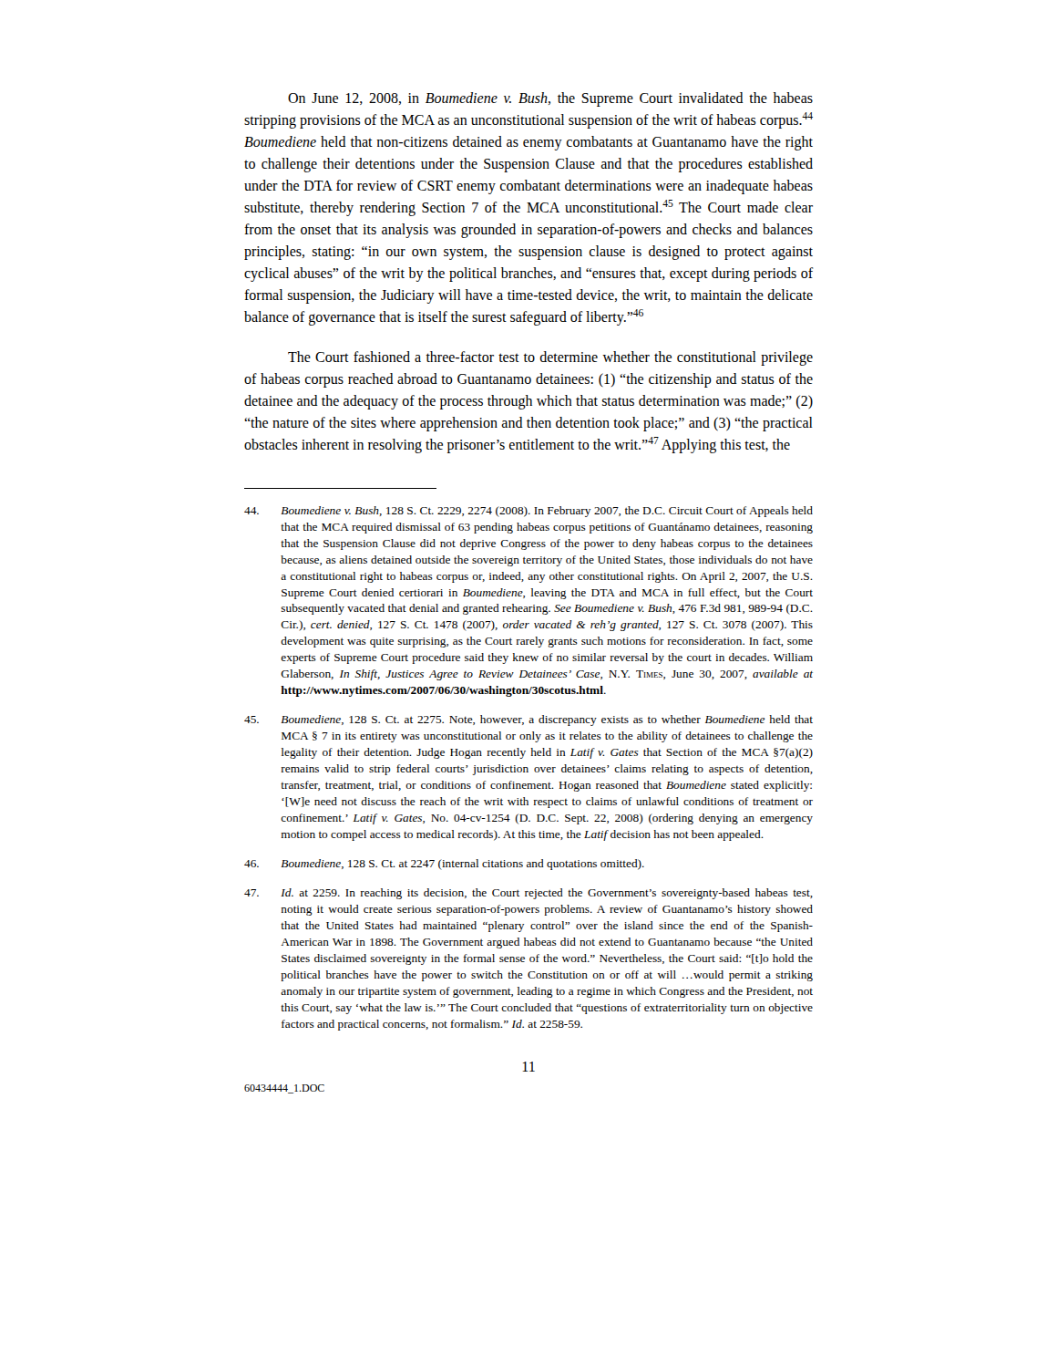On June 12, 2008, in Boumediene v. Bush, the Supreme Court invalidated the habeas stripping provisions of the MCA as an unconstitutional suspension of the writ of habeas corpus.44 Boumediene held that non-citizens detained as enemy combatants at Guantanamo have the right to challenge their detentions under the Suspension Clause and that the procedures established under the DTA for review of CSRT enemy combatant determinations were an inadequate habeas substitute, thereby rendering Section 7 of the MCA unconstitutional.45 The Court made clear from the onset that its analysis was grounded in separation-of-powers and checks and balances principles, stating: “in our own system, the suspension clause is designed to protect against cyclical abuses” of the writ by the political branches, and “ensures that, except during periods of formal suspension, the Judiciary will have a time-tested device, the writ, to maintain the delicate balance of governance that is itself the surest safeguard of liberty.”46
The Court fashioned a three-factor test to determine whether the constitutional privilege of habeas corpus reached abroad to Guantanamo detainees: (1) “the citizenship and status of the detainee and the adequacy of the process through which that status determination was made;” (2) “the nature of the sites where apprehension and then detention took place;” and (3) “the practical obstacles inherent in resolving the prisoner’s entitlement to the writ.”47 Applying this test, the
44. Boumediene v. Bush, 128 S. Ct. 2229, 2274 (2008). In February 2007, the D.C. Circuit Court of Appeals held that the MCA required dismissal of 63 pending habeas corpus petitions of Guantánamo detainees, reasoning that the Suspension Clause did not deprive Congress of the power to deny habeas corpus to the detainees because, as aliens detained outside the sovereign territory of the United States, those individuals do not have a constitutional right to habeas corpus or, indeed, any other constitutional rights. On April 2, 2007, the U.S. Supreme Court denied certiorari in Boumediene, leaving the DTA and MCA in full effect, but the Court subsequently vacated that denial and granted rehearing. See Boumediene v. Bush, 476 F.3d 981, 989-94 (D.C. Cir.), cert. denied, 127 S. Ct. 1478 (2007), order vacated & reh’g granted, 127 S. Ct. 3078 (2007). This development was quite surprising, as the Court rarely grants such motions for reconsideration. In fact, some experts of Supreme Court procedure said they knew of no similar reversal by the court in decades. William Glaberson, In Shift, Justices Agree to Review Detainees’ Case, N.Y. Times, June 30, 2007, available at http://www.nytimes.com/2007/06/30/washington/30scotus.html.
45. Boumediene, 128 S. Ct. at 2275. Note, however, a discrepancy exists as to whether Boumediene held that MCA § 7 in its entirety was unconstitutional or only as it relates to the ability of detainees to challenge the legality of their detention. Judge Hogan recently held in Latif v. Gates that Section of the MCA §7(a)(2) remains valid to strip federal courts’ jurisdiction over detainees’ claims relating to aspects of detention, transfer, treatment, trial, or conditions of confinement. Hogan reasoned that Boumediene stated explicitly: ‘[W]e need not discuss the reach of the writ with respect to claims of unlawful conditions of treatment or confinement.’ Latif v. Gates, No. 04-cv-1254 (D. D.C. Sept. 22, 2008) (ordering denying an emergency motion to compel access to medical records). At this time, the Latif decision has not been appealed.
46. Boumediene, 128 S. Ct. at 2247 (internal citations and quotations omitted).
47. Id. at 2259. In reaching its decision, the Court rejected the Government’s sovereignty-based habeas test, noting it would create serious separation-of-powers problems. A review of Guantanamo’s history showed that the United States had maintained “plenary control” over the island since the end of the Spanish-American War in 1898. The Government argued habeas did not extend to Guantanamo because “the United States disclaimed sovereignty in the formal sense of the word.” Nevertheless, the Court said: “[t]o hold the political branches have the power to switch the Constitution on or off at will …would permit a striking anomaly in our tripartite system of government, leading to a regime in which Congress and the President, not this Court, say ‘what the law is.’” The Court concluded that “questions of extraterritoriality turn on objective factors and practical concerns, not formalism.” Id. at 2258-59.
11
60434444_1.DOC